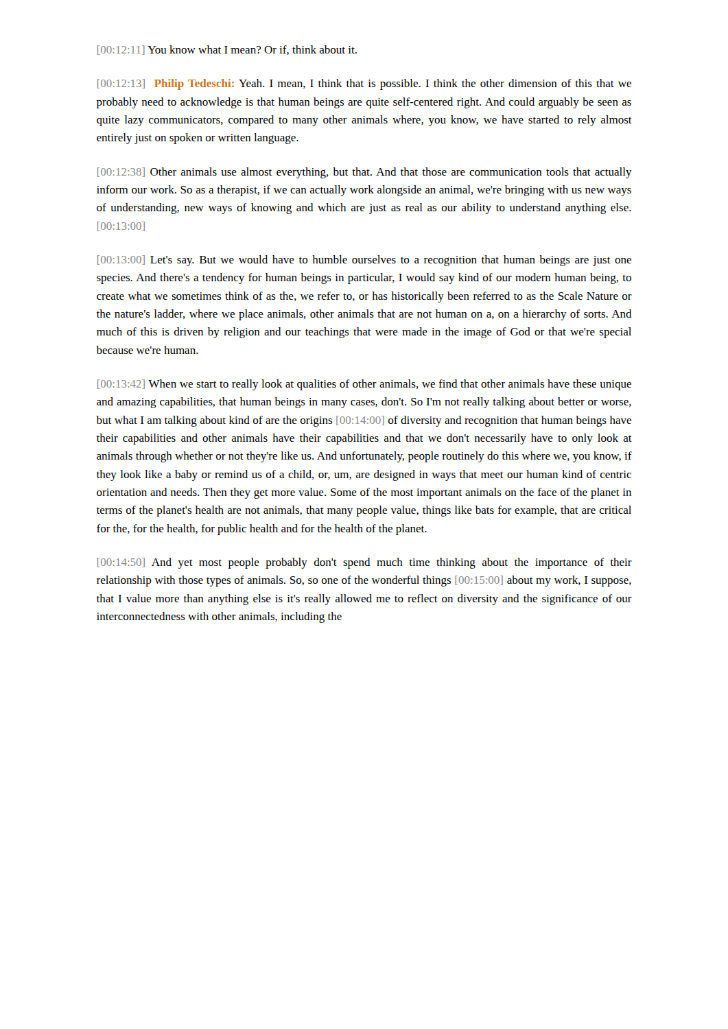[00:12:11] You know what I mean? Or if, think about it.
[00:12:13] Philip Tedeschi: Yeah. I mean, I think that is possible. I think the other dimension of this that we probably need to acknowledge is that human beings are quite self-centered right. And could arguably be seen as quite lazy communicators, compared to many other animals where, you know, we have started to rely almost entirely just on spoken or written language.
[00:12:38] Other animals use almost everything, but that. And that those are communication tools that actually inform our work. So as a therapist, if we can actually work alongside an animal, we're bringing with us new ways of understanding, new ways of knowing and which are just as real as our ability to understand anything else.[00:13:00]
[00:13:00] Let's say. But we would have to humble ourselves to a recognition that human beings are just one species. And there's a tendency for human beings in particular, I would say kind of our modern human being, to create what we sometimes think of as the, we refer to, or has historically been referred to as the Scale Nature or the nature's ladder, where we place animals, other animals that are not human on a, on a hierarchy of sorts. And much of this is driven by religion and our teachings that were made in the image of God or that we're special because we're human.
[00:13:42] When we start to really look at qualities of other animals, we find that other animals have these unique and amazing capabilities, that human beings in many cases, don't. So I'm not really talking about better or worse, but what I am talking about kind of are the origins [00:14:00] of diversity and recognition that human beings have their capabilities and other animals have their capabilities and that we don't necessarily have to only look at animals through whether or not they're like us. And unfortunately, people routinely do this where we, you know, if they look like a baby or remind us of a child, or, um, are designed in ways that meet our human kind of centric orientation and needs. Then they get more value. Some of the most important animals on the face of the planet in terms of the planet's health are not animals, that many people value, things like bats for example, that are critical for the, for the health, for public health and for the health of the planet.
[00:14:50] And yet most people probably don't spend much time thinking about the importance of their relationship with those types of animals. So, so one of the wonderful things [00:15:00] about my work, I suppose, that I value more than anything else is it's really allowed me to reflect on diversity and the significance of our interconnectedness with other animals, including the